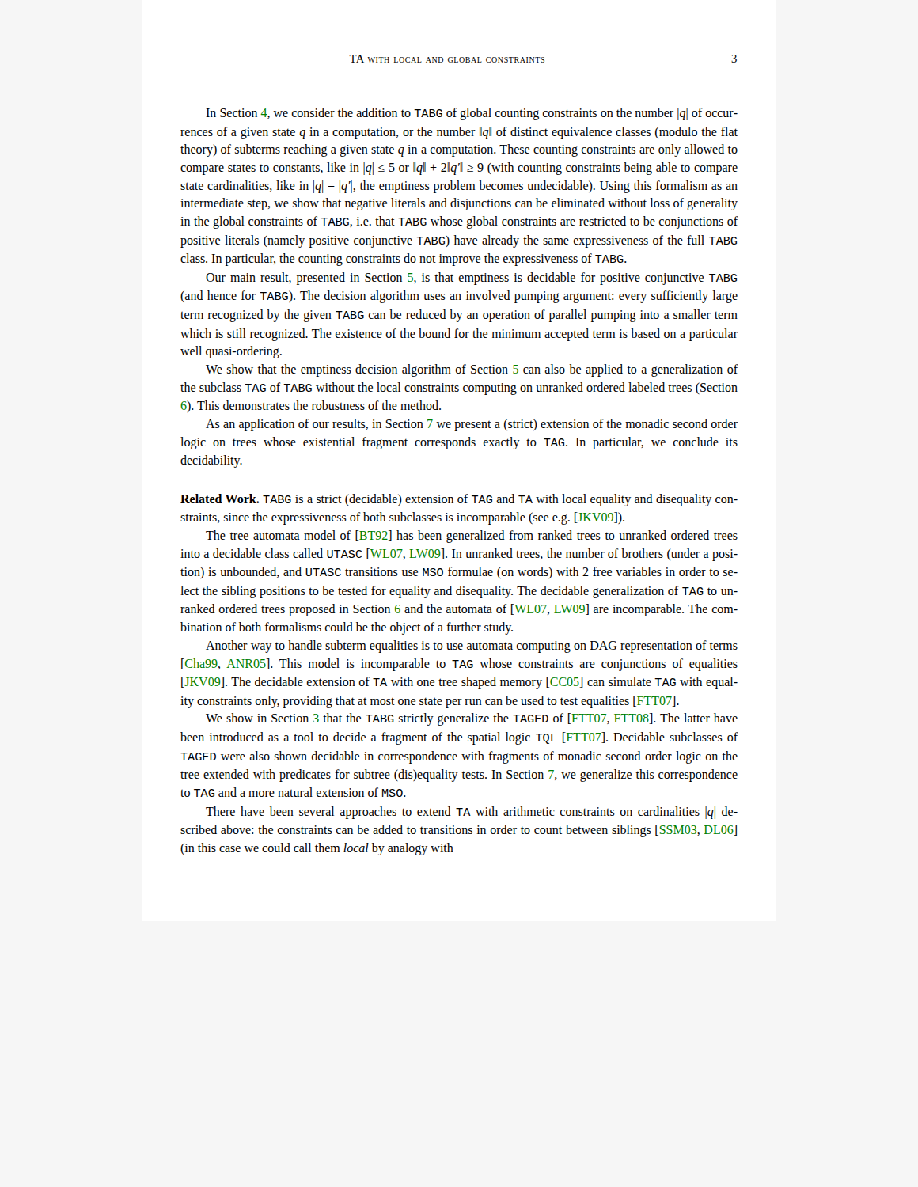TA with local and global constraints 3
In Section 4, we consider the addition to TABG of global counting constraints on the number |q| of occurrences of a given state q in a computation, or the number ‖q‖ of distinct equivalence classes (modulo the flat theory) of subterms reaching a given state q in a computation. These counting constraints are only allowed to compare states to constants, like in |q| ≤ 5 or ‖q‖ + 2‖q′‖ ≥ 9 (with counting constraints being able to compare state cardinalities, like in |q| = |q′|, the emptiness problem becomes undecidable). Using this formalism as an intermediate step, we show that negative literals and disjunctions can be eliminated without loss of generality in the global constraints of TABG, i.e. that TABG whose global constraints are restricted to be conjunctions of positive literals (namely positive conjunctive TABG) have already the same expressiveness of the full TABG class. In particular, the counting constraints do not improve the expressiveness of TABG.
Our main result, presented in Section 5, is that emptiness is decidable for positive conjunctive TABG (and hence for TABG). The decision algorithm uses an involved pumping argument: every sufficiently large term recognized by the given TABG can be reduced by an operation of parallel pumping into a smaller term which is still recognized. The existence of the bound for the minimum accepted term is based on a particular well quasi-ordering.
We show that the emptiness decision algorithm of Section 5 can also be applied to a generalization of the subclass TAG of TABG without the local constraints computing on unranked ordered labeled trees (Section 6). This demonstrates the robustness of the method.
As an application of our results, in Section 7 we present a (strict) extension of the monadic second order logic on trees whose existential fragment corresponds exactly to TAG. In particular, we conclude its decidability.
Related Work.
TABG is a strict (decidable) extension of TAG and TA with local equality and disequality constraints, since the expressiveness of both subclasses is incomparable (see e.g. [JKV09]).
The tree automata model of [BT92] has been generalized from ranked trees to unranked ordered trees into a decidable class called UTASC [WL07, LW09]. In unranked trees, the number of brothers (under a position) is unbounded, and UTASC transitions use MSO formulae (on words) with 2 free variables in order to select the sibling positions to be tested for equality and disequality. The decidable generalization of TAG to unranked ordered trees proposed in Section 6 and the automata of [WL07, LW09] are incomparable. The combination of both formalisms could be the object of a further study.
Another way to handle subterm equalities is to use automata computing on DAG representation of terms [Cha99, ANR05]. This model is incomparable to TAG whose constraints are conjunctions of equalities [JKV09]. The decidable extension of TA with one tree shaped memory [CC05] can simulate TAG with equality constraints only, providing that at most one state per run can be used to test equalities [FTT07].
We show in Section 3 that the TABG strictly generalize the TAGED of [FTT07, FTT08]. The latter have been introduced as a tool to decide a fragment of the spatial logic TQL [FTT07]. Decidable subclasses of TAGED were also shown decidable in correspondence with fragments of monadic second order logic on the tree extended with predicates for subtree (dis)equality tests. In Section 7, we generalize this correspondence to TAG and a more natural extension of MSO.
There have been several approaches to extend TA with arithmetic constraints on cardinalities |q| described above: the constraints can be added to transitions in order to count between siblings [SSM03, DL06] (in this case we could call them local by analogy with